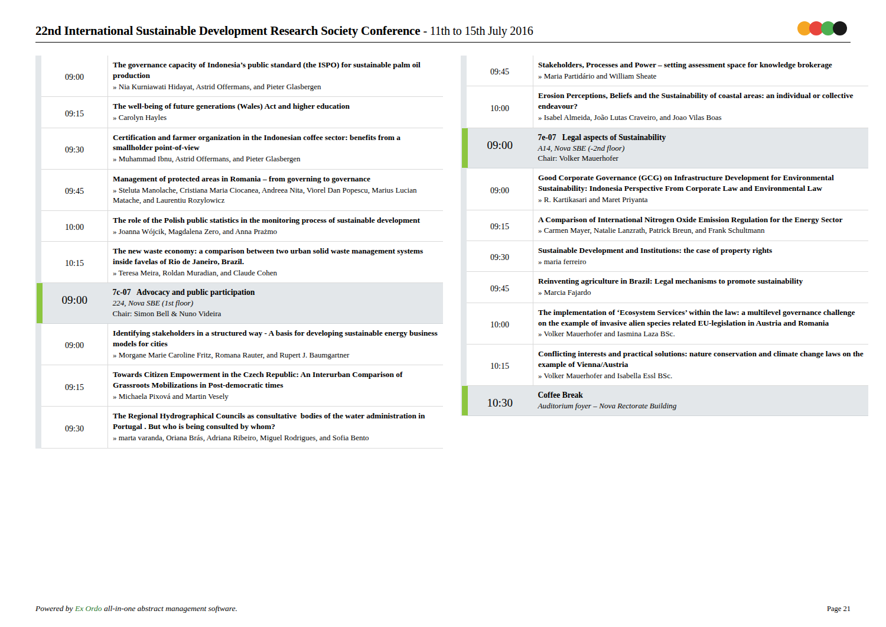22nd International Sustainable Development Research Society Conference - 11th to 15th July 2016
| 09:00 | The governance capacity of Indonesia’s public standard (the ISPO) for sustainable palm oil production » Nia Kurniawati Hidayat, Astrid Offermans, and Pieter Glasbergen |
| 09:15 | The well-being of future generations (Wales) Act and higher education » Carolyn Hayles |
| 09:30 | Certification and farmer organization in the Indonesian coffee sector: benefits from a smallholder point-of-view » Muhammad Ibnu, Astrid Offermans, and Pieter Glasbergen |
| 09:45 | Management of protected areas in Romania – from governing to governance » Steluta Manolache, Cristiana Maria Ciocanea, Andreea Nita, Viorel Dan Popescu, Marius Lucian Matache, and Laurentiu Rozylowicz |
| 10:00 | The role of the Polish public statistics in the monitoring process of sustainable development » Joanna Wójcik, Magdalena Zero, and Anna Prażmo |
| 10:15 | The new waste economy: a comparison between two urban solid waste management systems inside favelas of Rio de Janeiro, Brazil. » Teresa Meira, Roldan Muradian, and Claude Cohen |
| 09:00 | 7c-07 Advocacy and public participation 224, Nova SBE (1st floor) Chair: Simon Bell & Nuno Videira |
| 09:00 | Identifying stakeholders in a structured way - A basis for developing sustainable energy business models for cities » Morgane Marie Caroline Fritz, Romana Rauter, and Rupert J. Baumgartner |
| 09:15 | Towards Citizen Empowerment in the Czech Republic: An Interurban Comparison of Grassroots Mobilizations in Post-democratic times » Michaela Pixová and Martin Vesely |
| 09:30 | The Regional Hydrographical Councils as consultative bodies of the water administration in Portugal . But who is being consulted by whom? » marta varanda, Oriana Brás, Adriana Ribeiro, Miguel Rodrigues, and Sofia Bento |
| 09:45 | Stakeholders, Processes and Power – setting assessment space for knowledge brokerage » Maria Partidário and William Sheate |
| 10:00 | Erosion Perceptions, Beliefs and the Sustainability of coastal areas: an individual or collective endeavour? » Isabel Almeida, João Lutas Craveiro, and Joao Vilas Boas |
| 09:00 | 7e-07 Legal aspects of Sustainability A14, Nova SBE (-2nd floor) Chair: Volker Mauerhofer |
| 09:00 | Good Corporate Governance (GCG) on Infrastructure Development for Environmental Sustainability: Indonesia Perspective From Corporate Law and Environmental Law » R. Kartikasari and Maret Priyanta |
| 09:15 | A Comparison of International Nitrogen Oxide Emission Regulation for the Energy Sector » Carmen Mayer, Natalie Lanzrath, Patrick Breun, and Frank Schultmann |
| 09:30 | Sustainable Development and Institutions: the case of property rights » maria ferreiro |
| 09:45 | Reinventing agriculture in Brazil: Legal mechanisms to promote sustainability » Marcia Fajardo |
| 10:00 | The implementation of ‘Ecosystem Services’ within the law: a multilevel governance challenge on the example of invasive alien species related EU-legislation in Austria and Romania » Volker Mauerhofer and Iasmina Laza BSc. |
| 10:15 | Conflicting interests and practical solutions: nature conservation and climate change laws on the example of Vienna/Austria » Volker Mauerhofer and Isabella Essl BSc. |
| 10:30 | Coffee Break Auditorium foyer – Nova Rectorate Building |
Powered by Ex Ordo all-in-one abstract management software.
Page 21